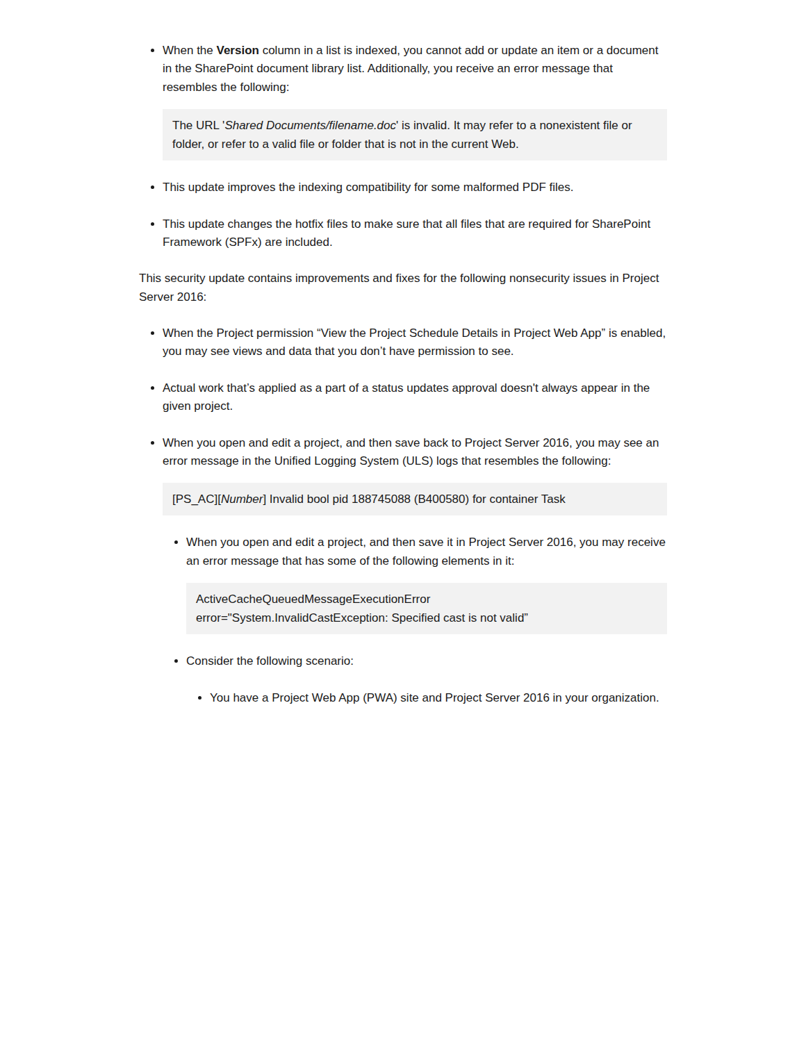When the Version column in a list is indexed, you cannot add or update an item or a document in the SharePoint document library list. Additionally, you receive an error message that resembles the following:
The URL 'Shared Documents/filename.doc' is invalid. It may refer to a nonexistent file or folder, or refer to a valid file or folder that is not in the current Web.
This update improves the indexing compatibility for some malformed PDF files.
This update changes the hotfix files to make sure that all files that are required for SharePoint Framework (SPFx) are included.
This security update contains improvements and fixes for the following nonsecurity issues in Project Server 2016:
When the Project permission “View the Project Schedule Details in Project Web App” is enabled, you may see views and data that you don’t have permission to see.
Actual work that’s applied as a part of a status updates approval doesn't always appear in the given project.
When you open and edit a project, and then save back to Project Server 2016, you may see an error message in the Unified Logging System (ULS) logs that resembles the following:
[PS_AC][Number] Invalid bool pid 188745088 (B400580) for container Task
When you open and edit a project, and then save it in Project Server 2016, you may receive an error message that has some of the following elements in it:
ActiveCacheQueuedMessageExecutionError
error="System.InvalidCastException: Specified cast is not valid”
Consider the following scenario:
You have a Project Web App (PWA) site and Project Server 2016 in your organization.